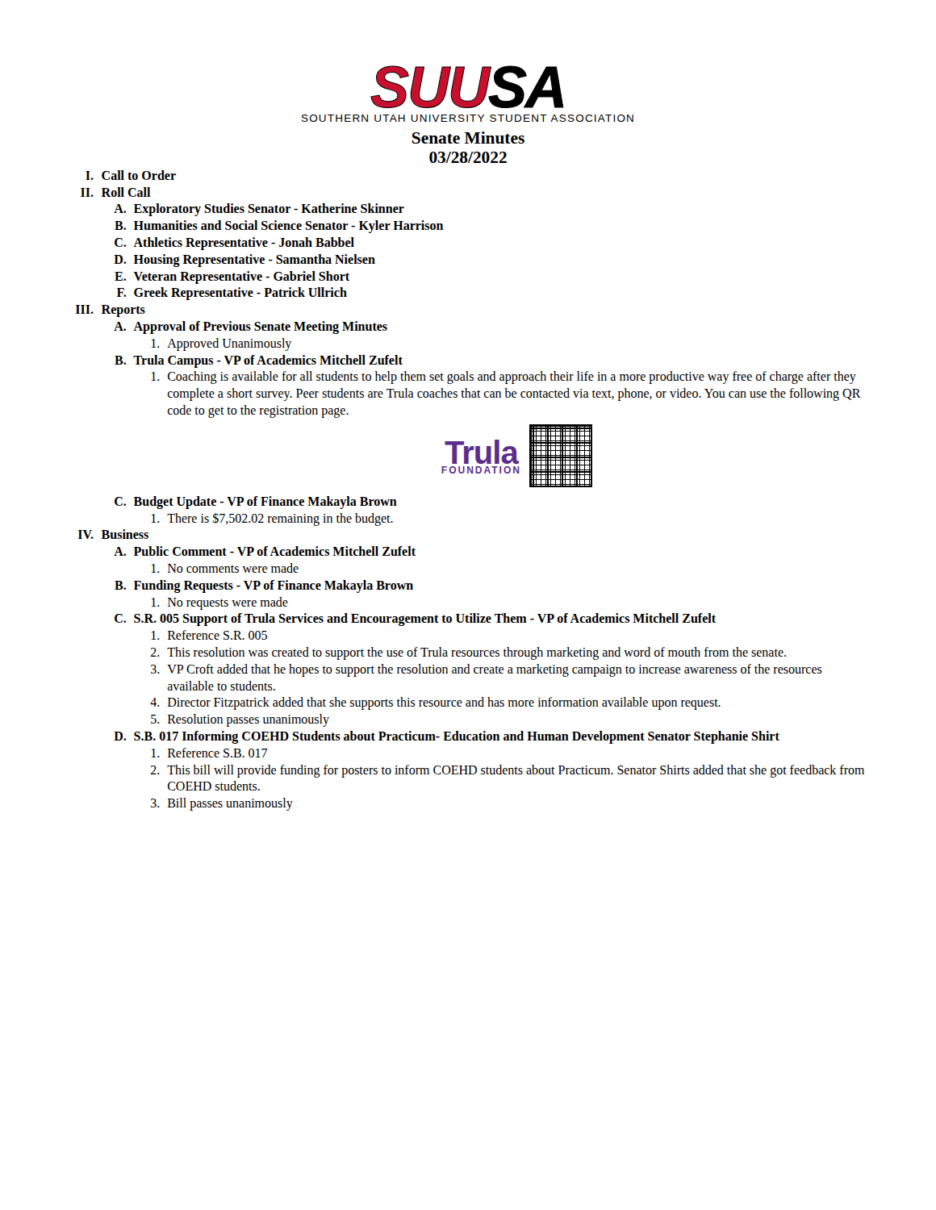SUUSA
SOUTHERN UTAH UNIVERSITY STUDENT ASSOCIATION
Senate Minutes
03/28/2022
Call to Order
Roll Call
Exploratory Studies Senator - Katherine Skinner
Humanities and Social Science Senator - Kyler Harrison
Athletics Representative - Jonah Babbel
Housing Representative - Samantha Nielsen
Veteran Representative - Gabriel Short
Greek Representative - Patrick Ullrich
Reports
Approval of Previous Senate Meeting Minutes
Approved Unanimously
Trula Campus - VP of Academics Mitchell Zufelt
Coaching is available for all students to help them set goals and approach their life in a more productive way free of charge after they complete a short survey. Peer students are Trula coaches that can be contacted via text, phone, or video. You can use the following QR code to get to the registration page.
Trula
FOUNDATION
Budget Update - VP of Finance Makayla Brown
There is $7,502.02 remaining in the budget.
Business
Public Comment - VP of Academics Mitchell Zufelt
No comments were made
Funding Requests - VP of Finance Makayla Brown
No requests were made
S.R. 005 Support of Trula Services and Encouragement to Utilize Them - VP of Academics Mitchell Zufelt
Reference S.R. 005
This resolution was created to support the use of Trula resources through marketing and word of mouth from the senate.
VP Croft added that he hopes to support the resolution and create a marketing campaign to increase awareness of the resources available to students.
Director Fitzpatrick added that she supports this resource and has more information available upon request.
Resolution passes unanimously
S.B. 017 Informing COEHD Students about Practicum- Education and Human Development Senator Stephanie Shirt
Reference S.B. 017
This bill will provide funding for posters to inform COEHD students about Practicum. Senator Shirts added that she got feedback from COEHD students.
Bill passes unanimously